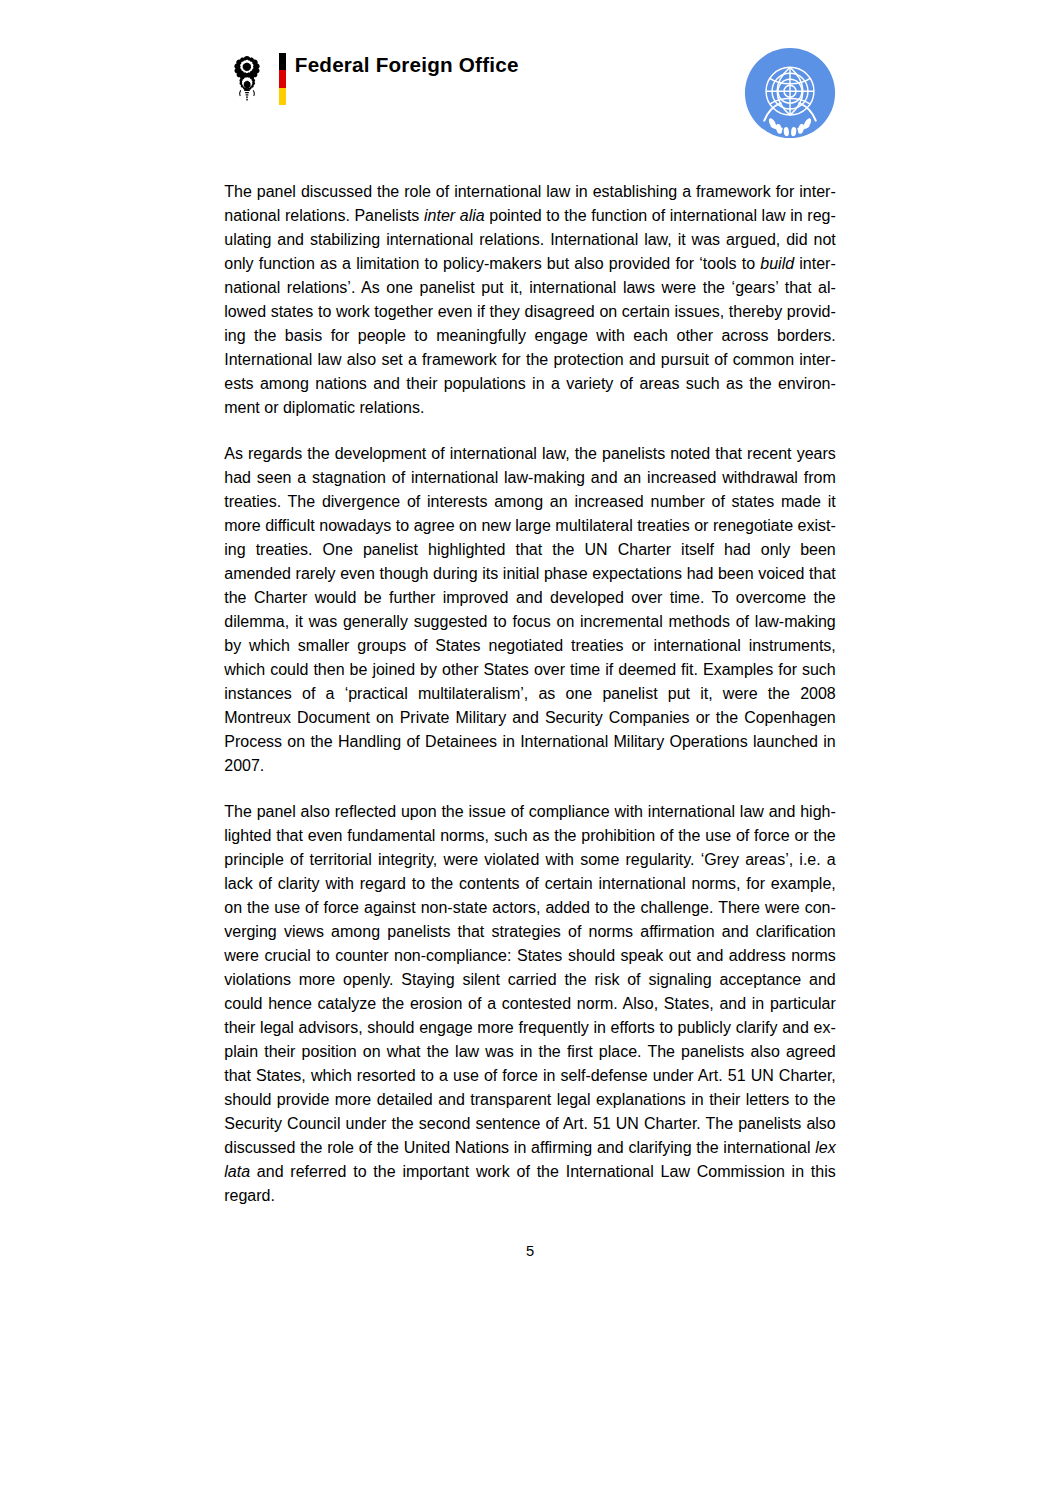Federal Foreign Office
The panel discussed the role of international law in establishing a framework for international relations. Panelists inter alia pointed to the function of international law in regulating and stabilizing international relations. International law, it was argued, did not only function as a limitation to policy-makers but also provided for ‘tools to build international relations’. As one panelist put it, international laws were the ‘gears’ that allowed states to work together even if they disagreed on certain issues, thereby providing the basis for people to meaningfully engage with each other across borders. International law also set a framework for the protection and pursuit of common interests among nations and their populations in a variety of areas such as the environment or diplomatic relations.
As regards the development of international law, the panelists noted that recent years had seen a stagnation of international law-making and an increased withdrawal from treaties. The divergence of interests among an increased number of states made it more difficult nowadays to agree on new large multilateral treaties or renegotiate existing treaties. One panelist highlighted that the UN Charter itself had only been amended rarely even though during its initial phase expectations had been voiced that the Charter would be further improved and developed over time. To overcome the dilemma, it was generally suggested to focus on incremental methods of law-making by which smaller groups of States negotiated treaties or international instruments, which could then be joined by other States over time if deemed fit. Examples for such instances of a ‘practical multilateralism’, as one panelist put it, were the 2008 Montreux Document on Private Military and Security Companies or the Copenhagen Process on the Handling of Detainees in International Military Operations launched in 2007.
The panel also reflected upon the issue of compliance with international law and highlighted that even fundamental norms, such as the prohibition of the use of force or the principle of territorial integrity, were violated with some regularity. ‘Grey areas’, i.e. a lack of clarity with regard to the contents of certain international norms, for example, on the use of force against non-state actors, added to the challenge. There were converging views among panelists that strategies of norms affirmation and clarification were crucial to counter non-compliance: States should speak out and address norms violations more openly. Staying silent carried the risk of signaling acceptance and could hence catalyze the erosion of a contested norm. Also, States, and in particular their legal advisors, should engage more frequently in efforts to publicly clarify and explain their position on what the law was in the first place. The panelists also agreed that States, which resorted to a use of force in self-defense under Art. 51 UN Charter, should provide more detailed and transparent legal explanations in their letters to the Security Council under the second sentence of Art. 51 UN Charter. The panelists also discussed the role of the United Nations in affirming and clarifying the international lex lata and referred to the important work of the International Law Commission in this regard.
5